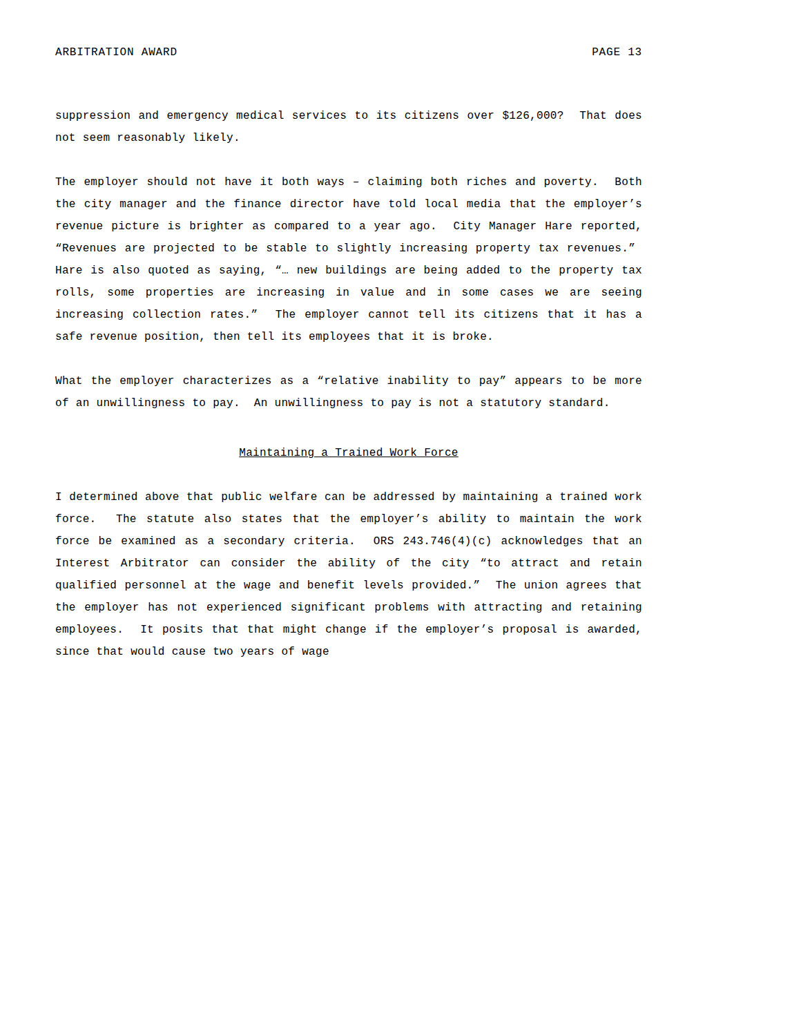ARBITRATION AWARD PAGE 13
suppression and emergency medical services to its citizens over $126,000? That does not seem reasonably likely.
The employer should not have it both ways – claiming both riches and poverty. Both the city manager and the finance director have told local media that the employer’s revenue picture is brighter as compared to a year ago. City Manager Hare reported, “Revenues are projected to be stable to slightly increasing property tax revenues.” Hare is also quoted as saying, “… new buildings are being added to the property tax rolls, some properties are increasing in value and in some cases we are seeing increasing collection rates.” The employer cannot tell its citizens that it has a safe revenue position, then tell its employees that it is broke.
What the employer characterizes as a “relative inability to pay” appears to be more of an unwillingness to pay. An unwillingness to pay is not a statutory standard.
Maintaining a Trained Work Force
I determined above that public welfare can be addressed by maintaining a trained work force. The statute also states that the employer’s ability to maintain the work force be examined as a secondary criteria. ORS 243.746(4)(c) acknowledges that an Interest Arbitrator can consider the ability of the city “to attract and retain qualified personnel at the wage and benefit levels provided.” The union agrees that the employer has not experienced significant problems with attracting and retaining employees. It posits that that might change if the employer’s proposal is awarded, since that would cause two years of wage